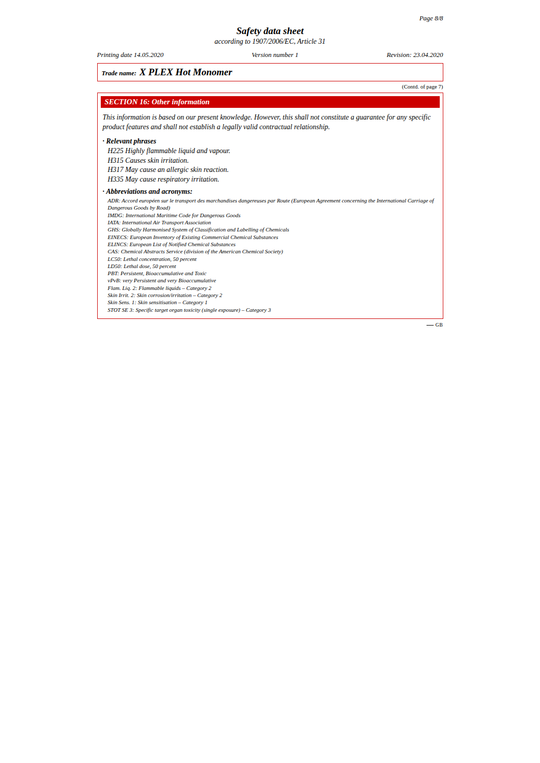Page 8/8
Safety data sheet
according to 1907/2006/EC, Article 31
Printing date 14.05.2020 Version number 1 Revision: 23.04.2020
Trade name: X PLEX Hot Monomer
(Contd. of page 7)
SECTION 16: Other information
This information is based on our present knowledge. However, this shall not constitute a guarantee for any specific product features and shall not establish a legally valid contractual relationship.
Relevant phrases
H225 Highly flammable liquid and vapour.
H315 Causes skin irritation.
H317 May cause an allergic skin reaction.
H335 May cause respiratory irritation.
Abbreviations and acronyms:
ADR: Accord européen sur le transport des marchandises dangereuses par Route (European Agreement concerning the International Carriage of Dangerous Goods by Road)
IMDG: International Maritime Code for Dangerous Goods
IATA: International Air Transport Association
GHS: Globally Harmonised System of Classification and Labelling of Chemicals
EINECS: European Inventory of Existing Commercial Chemical Substances
ELINCS: European List of Notified Chemical Substances
CAS: Chemical Abstracts Service (division of the American Chemical Society)
LC50: Lethal concentration, 50 percent
LD50: Lethal dose, 50 percent
PBT: Persistent, Bioaccumulative and Toxic
vPvB: very Persistent and very Bioaccumulative
Flam. Liq. 2: Flammable liquids – Category 2
Skin Irrit. 2: Skin corrosion/irritation – Category 2
Skin Sens. 1: Skin sensitisation – Category 1
STOT SE 3: Specific target organ toxicity (single exposure) – Category 3
GB